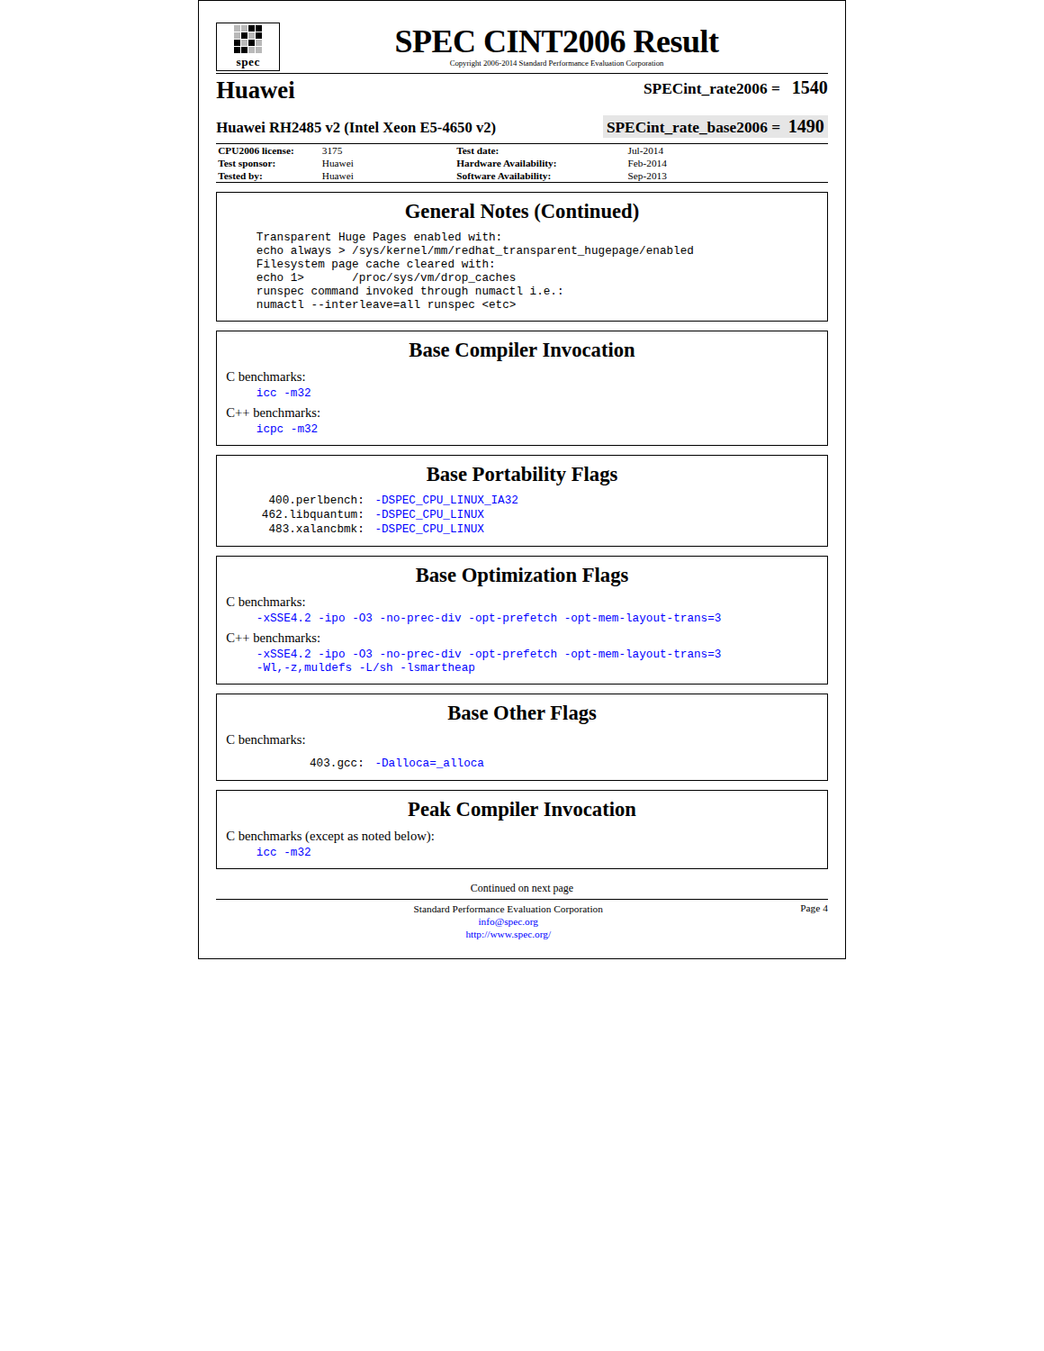spec
SPEC CINT2006 Result
Copyright 2006-2014 Standard Performance Evaluation Corporation
Huawei
SPECint_rate2006 = 1540
Huawei RH2485 v2 (Intel Xeon E5-4650 v2)
SPECint_rate_base2006 = 1490
| CPU2006 license: | 3175 | Test date: | Jul-2014 |
| Test sponsor: | Huawei | Hardware Availability: | Feb-2014 |
| Tested by: | Huawei | Software Availability: | Sep-2013 |
General Notes (Continued)
Transparent Huge Pages enabled with:
echo always > /sys/kernel/mm/redhat_transparent_hugepage/enabled
Filesystem page cache cleared with:
echo 1>       /proc/sys/vm/drop_caches
runspec command invoked through numactl i.e.:
numactl --interleave=all runspec <etc>
Base Compiler Invocation
C benchmarks:
icc -m32
C++ benchmarks:
icpc -m32
Base Portability Flags
400.perlbench: -DSPEC_CPU_LINUX_IA32
462.libquantum: -DSPEC_CPU_LINUX
483.xalancbmk: -DSPEC_CPU_LINUX
Base Optimization Flags
C benchmarks:
-xSSE4.2 -ipo -O3 -no-prec-div -opt-prefetch -opt-mem-layout-trans=3
C++ benchmarks:
-xSSE4.2 -ipo -O3 -no-prec-div -opt-prefetch -opt-mem-layout-trans=3
-Wl,-z,muldefs -L/sh -lsmartheap
Base Other Flags
C benchmarks:
403.gcc: -Dalloca=_alloca
Peak Compiler Invocation
C benchmarks (except as noted below):
icc -m32
Continued on next page
Standard Performance Evaluation Corporation
info@spec.org
http://www.spec.org/
Page 4